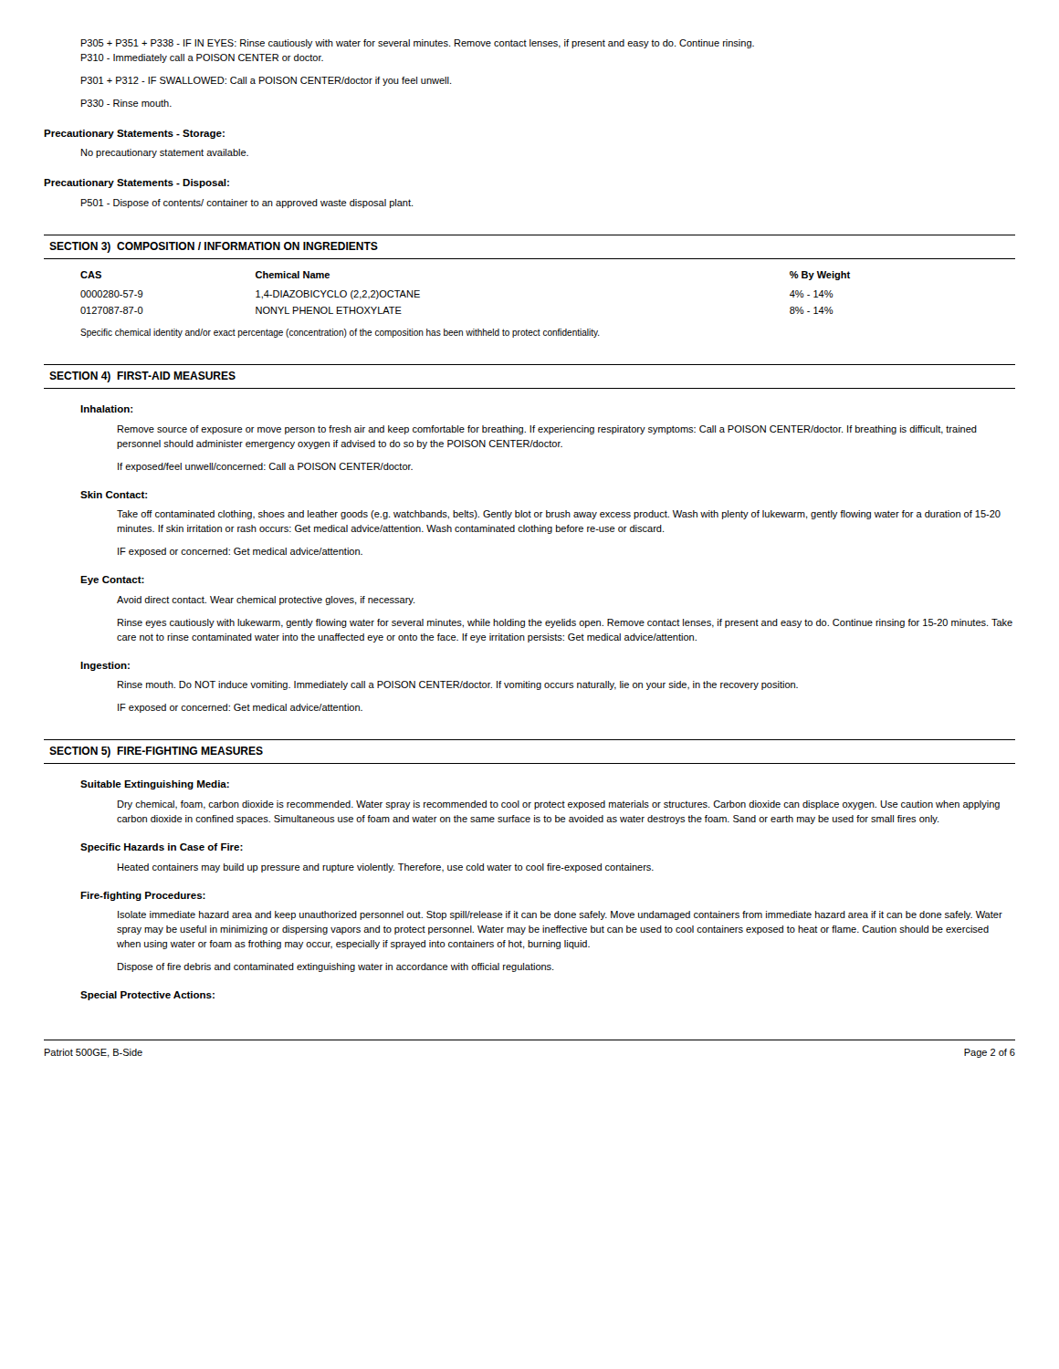P305 + P351 + P338 - IF IN EYES: Rinse cautiously with water for several minutes. Remove contact lenses, if present and easy to do. Continue rinsing.
P310 - Immediately call a POISON CENTER or doctor.
P301 + P312 - IF SWALLOWED: Call a POISON CENTER/doctor if you feel unwell.
P330 - Rinse mouth.
Precautionary Statements - Storage:
No precautionary statement available.
Precautionary Statements - Disposal:
P501 - Dispose of contents/ container to an approved waste disposal plant.
SECTION 3) COMPOSITION / INFORMATION ON INGREDIENTS
| CAS | Chemical Name | % By Weight |
| --- | --- | --- |
| 0000280-57-9 | 1,4-DIAZOBICYCLO (2,2,2)OCTANE | 4% - 14% |
| 0127087-87-0 | NONYL PHENOL ETHOXYLATE | 8% - 14% |
Specific chemical identity and/or exact percentage (concentration) of the composition has been withheld to protect confidentiality.
SECTION 4) FIRST-AID MEASURES
Inhalation:
Remove source of exposure or move person to fresh air and keep comfortable for breathing. If experiencing respiratory symptoms: Call a POISON CENTER/doctor. If breathing is difficult, trained personnel should administer emergency oxygen if advised to do so by the POISON CENTER/doctor.
If exposed/feel unwell/concerned: Call a POISON CENTER/doctor.
Skin Contact:
Take off contaminated clothing, shoes and leather goods (e.g. watchbands, belts). Gently blot or brush away excess product. Wash with plenty of lukewarm, gently flowing water for a duration of 15-20 minutes. If skin irritation or rash occurs: Get medical advice/attention. Wash contaminated clothing before re-use or discard.
IF exposed or concerned: Get medical advice/attention.
Eye Contact:
Avoid direct contact. Wear chemical protective gloves, if necessary.
Rinse eyes cautiously with lukewarm, gently flowing water for several minutes, while holding the eyelids open. Remove contact lenses, if present and easy to do. Continue rinsing for 15-20 minutes. Take care not to rinse contaminated water into the unaffected eye or onto the face. If eye irritation persists: Get medical advice/attention.
Ingestion:
Rinse mouth. Do NOT induce vomiting. Immediately call a POISON CENTER/doctor. If vomiting occurs naturally, lie on your side, in the recovery position.
IF exposed or concerned: Get medical advice/attention.
SECTION 5) FIRE-FIGHTING MEASURES
Suitable Extinguishing Media:
Dry chemical, foam, carbon dioxide is recommended. Water spray is recommended to cool or protect exposed materials or structures. Carbon dioxide can displace oxygen. Use caution when applying carbon dioxide in confined spaces. Simultaneous use of foam and water on the same surface is to be avoided as water destroys the foam. Sand or earth may be used for small fires only.
Specific Hazards in Case of Fire:
Heated containers may build up pressure and rupture violently. Therefore, use cold water to cool fire-exposed containers.
Fire-fighting Procedures:
Isolate immediate hazard area and keep unauthorized personnel out. Stop spill/release if it can be done safely. Move undamaged containers from immediate hazard area if it can be done safely. Water spray may be useful in minimizing or dispersing vapors and to protect personnel. Water may be ineffective but can be used to cool containers exposed to heat or flame. Caution should be exercised when using water or foam as frothing may occur, especially if sprayed into containers of hot, burning liquid.
Dispose of fire debris and contaminated extinguishing water in accordance with official regulations.
Special Protective Actions:
Patriot 500GE, B-Side Page 2 of 6